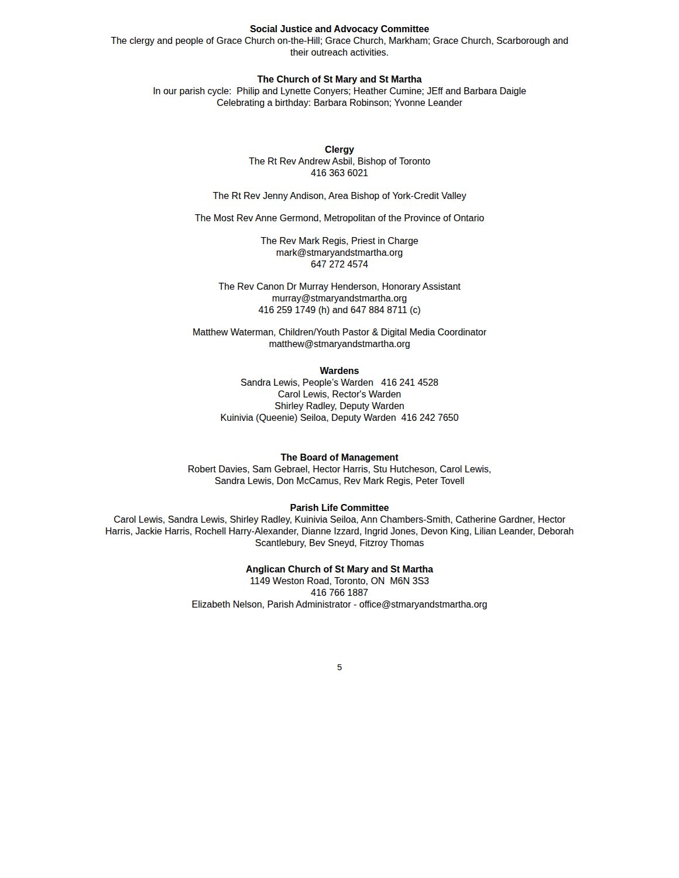Social Justice and Advocacy Committee
The clergy and people of Grace Church on-the-Hill; Grace Church, Markham; Grace Church, Scarborough and their outreach activities.
The Church of St Mary and St Martha
In our parish cycle: Philip and Lynette Conyers; Heather Cumine; JEff and Barbara Daigle
Celebrating a birthday: Barbara Robinson; Yvonne Leander
Clergy
The Rt Rev Andrew Asbil, Bishop of Toronto
416 363 6021
The Rt Rev Jenny Andison, Area Bishop of York-Credit Valley
The Most Rev Anne Germond, Metropolitan of the Province of Ontario
The Rev Mark Regis, Priest in Charge
mark@stmaryandstmartha.org
647 272 4574
The Rev Canon Dr Murray Henderson, Honorary Assistant
murray@stmaryandstmartha.org
416 259 1749 (h) and 647 884 8711 (c)
Matthew Waterman, Children/Youth Pastor & Digital Media Coordinator
matthew@stmaryandstmartha.org
Wardens
Sandra Lewis, People’s Warden 416 241 4528
Carol Lewis, Rector's Warden
Shirley Radley, Deputy Warden
Kuinivia (Queenie) Seiloa, Deputy Warden 416 242 7650
The Board of Management
Robert Davies, Sam Gebrael, Hector Harris, Stu Hutcheson, Carol Lewis,
Sandra Lewis, Don McCamus, Rev Mark Regis, Peter Tovell
Parish Life Committee
Carol Lewis, Sandra Lewis, Shirley Radley, Kuinivia Seiloa, Ann Chambers-Smith, Catherine Gardner, Hector Harris, Jackie Harris, Rochell Harry-Alexander, Dianne Izzard, Ingrid Jones, Devon King, Lilian Leander, Deborah Scantlebury, Bev Sneyd, Fitzroy Thomas
Anglican Church of St Mary and St Martha
1149 Weston Road, Toronto, ON M6N 3S3
416 766 1887
Elizabeth Nelson, Parish Administrator - office@stmaryandstmartha.org
5